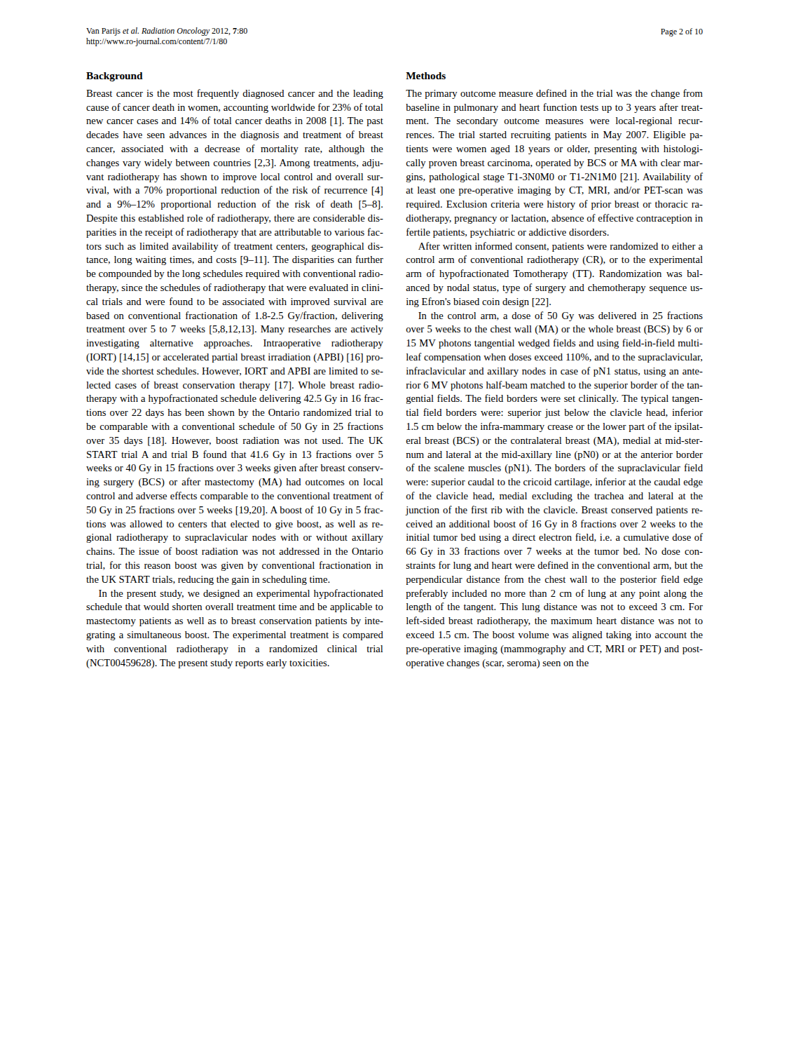Van Parijs et al. Radiation Oncology 2012, 7:80 http://www.ro-journal.com/content/7/1/80
Page 2 of 10
Background
Breast cancer is the most frequently diagnosed cancer and the leading cause of cancer death in women, accounting worldwide for 23% of total new cancer cases and 14% of total cancer deaths in 2008 [1]. The past decades have seen advances in the diagnosis and treatment of breast cancer, associated with a decrease of mortality rate, although the changes vary widely between countries [2,3]. Among treatments, adjuvant radiotherapy has shown to improve local control and overall survival, with a 70% proportional reduction of the risk of recurrence [4] and a 9%–12% proportional reduction of the risk of death [5–8]. Despite this established role of radiotherapy, there are considerable disparities in the receipt of radiotherapy that are attributable to various factors such as limited availability of treatment centers, geographical distance, long waiting times, and costs [9–11]. The disparities can further be compounded by the long schedules required with conventional radiotherapy, since the schedules of radiotherapy that were evaluated in clinical trials and were found to be associated with improved survival are based on conventional fractionation of 1.8-2.5 Gy/fraction, delivering treatment over 5 to 7 weeks [5,8,12,13]. Many researches are actively investigating alternative approaches. Intraoperative radiotherapy (IORT) [14,15] or accelerated partial breast irradiation (APBI) [16] provide the shortest schedules. However, IORT and APBI are limited to selected cases of breast conservation therapy [17]. Whole breast radiotherapy with a hypofractionated schedule delivering 42.5 Gy in 16 fractions over 22 days has been shown by the Ontario randomized trial to be comparable with a conventional schedule of 50 Gy in 25 fractions over 35 days [18]. However, boost radiation was not used. The UK START trial A and trial B found that 41.6 Gy in 13 fractions over 5 weeks or 40 Gy in 15 fractions over 3 weeks given after breast conserving surgery (BCS) or after mastectomy (MA) had outcomes on local control and adverse effects comparable to the conventional treatment of 50 Gy in 25 fractions over 5 weeks [19,20]. A boost of 10 Gy in 5 fractions was allowed to centers that elected to give boost, as well as regional radiotherapy to supraclavicular nodes with or without axillary chains. The issue of boost radiation was not addressed in the Ontario trial, for this reason boost was given by conventional fractionation in the UK START trials, reducing the gain in scheduling time.
In the present study, we designed an experimental hypofractionated schedule that would shorten overall treatment time and be applicable to mastectomy patients as well as to breast conservation patients by integrating a simultaneous boost. The experimental treatment is compared with conventional radiotherapy in a randomized clinical trial (NCT00459628). The present study reports early toxicities.
Methods
The primary outcome measure defined in the trial was the change from baseline in pulmonary and heart function tests up to 3 years after treatment. The secondary outcome measures were local-regional recurrences. The trial started recruiting patients in May 2007. Eligible patients were women aged 18 years or older, presenting with histologically proven breast carcinoma, operated by BCS or MA with clear margins, pathological stage T1-3N0M0 or T1-2N1M0 [21]. Availability of at least one pre-operative imaging by CT, MRI, and/or PET-scan was required. Exclusion criteria were history of prior breast or thoracic radiotherapy, pregnancy or lactation, absence of effective contraception in fertile patients, psychiatric or addictive disorders.
After written informed consent, patients were randomized to either a control arm of conventional radiotherapy (CR), or to the experimental arm of hypofractionated Tomotherapy (TT). Randomization was balanced by nodal status, type of surgery and chemotherapy sequence using Efron's biased coin design [22].
In the control arm, a dose of 50 Gy was delivered in 25 fractions over 5 weeks to the chest wall (MA) or the whole breast (BCS) by 6 or 15 MV photons tangential wedged fields and using field-in-field multileaf compensation when doses exceed 110%, and to the supraclavicular, infraclavicular and axillary nodes in case of pN1 status, using an anterior 6 MV photons half-beam matched to the superior border of the tangential fields. The field borders were set clinically. The typical tangential field borders were: superior just below the clavicle head, inferior 1.5 cm below the infra-mammary crease or the lower part of the ipsilateral breast (BCS) or the contralateral breast (MA), medial at mid-sternum and lateral at the mid-axillary line (pN0) or at the anterior border of the scalene muscles (pN1). The borders of the supraclavicular field were: superior caudal to the cricoid cartilage, inferior at the caudal edge of the clavicle head, medial excluding the trachea and lateral at the junction of the first rib with the clavicle. Breast conserved patients received an additional boost of 16 Gy in 8 fractions over 2 weeks to the initial tumor bed using a direct electron field, i.e. a cumulative dose of 66 Gy in 33 fractions over 7 weeks at the tumor bed. No dose constraints for lung and heart were defined in the conventional arm, but the perpendicular distance from the chest wall to the posterior field edge preferably included no more than 2 cm of lung at any point along the length of the tangent. This lung distance was not to exceed 3 cm. For left-sided breast radiotherapy, the maximum heart distance was not to exceed 1.5 cm. The boost volume was aligned taking into account the pre-operative imaging (mammography and CT, MRI or PET) and post-operative changes (scar, seroma) seen on the